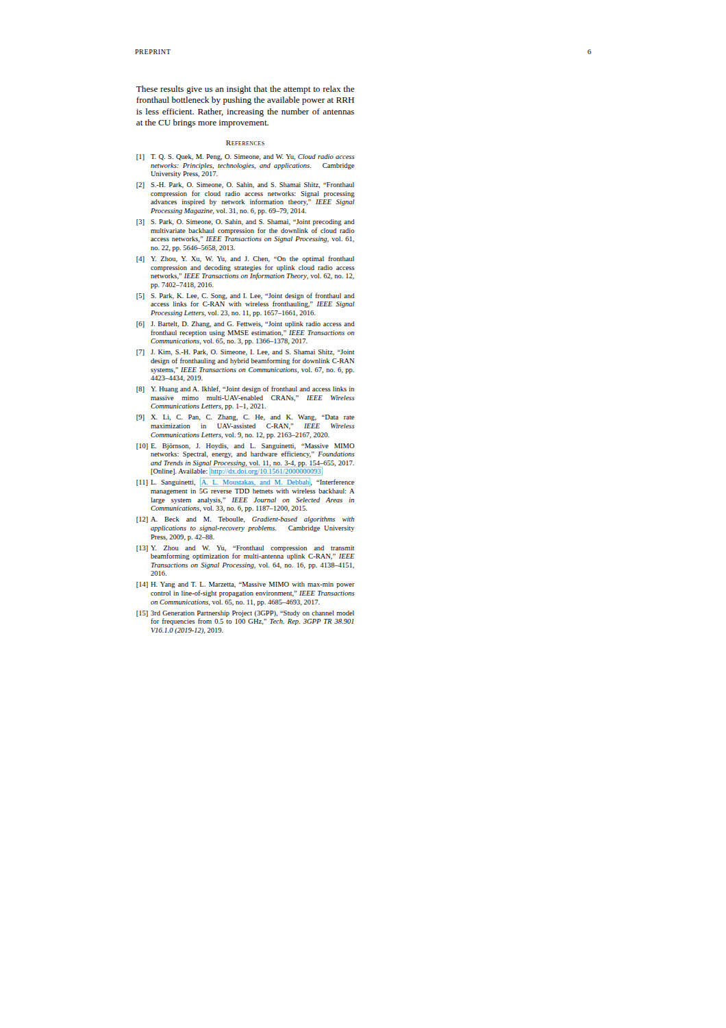PREPRINT
6
These results give us an insight that the attempt to relax the fronthaul bottleneck by pushing the available power at RRH is less efficient. Rather, increasing the number of antennas at the CU brings more improvement.
References
[1] T. Q. S. Quek, M. Peng, O. Simeone, and W. Yu, Cloud radio access networks: Principles, technologies, and applications. Cambridge University Press, 2017.
[2] S.-H. Park, O. Simeone, O. Sahin, and S. Shamai Shitz, “Fronthaul compression for cloud radio access networks: Signal processing advances inspired by network information theory,” IEEE Signal Processing Magazine, vol. 31, no. 6, pp. 69–79, 2014.
[3] S. Park, O. Simeone, O. Sahin, and S. Shamai, “Joint precoding and multivariate backhaul compression for the downlink of cloud radio access networks,” IEEE Transactions on Signal Processing, vol. 61, no. 22, pp. 5646–5658, 2013.
[4] Y. Zhou, Y. Xu, W. Yu, and J. Chen, “On the optimal fronthaul compression and decoding strategies for uplink cloud radio access networks,” IEEE Transactions on Information Theory, vol. 62, no. 12, pp. 7402–7418, 2016.
[5] S. Park, K. Lee, C. Song, and I. Lee, “Joint design of fronthaul and access links for C-RAN with wireless fronthauling,” IEEE Signal Processing Letters, vol. 23, no. 11, pp. 1657–1661, 2016.
[6] J. Bartelt, D. Zhang, and G. Fettweis, “Joint uplink radio access and fronthaul reception using MMSE estimation,” IEEE Transactions on Communications, vol. 65, no. 3, pp. 1366–1378, 2017.
[7] J. Kim, S.-H. Park, O. Simeone, I. Lee, and S. Shamai Shitz, “Joint design of fronthauling and hybrid beamforming for downlink C-RAN systems,” IEEE Transactions on Communications, vol. 67, no. 6, pp. 4423–4434, 2019.
[8] Y. Huang and A. Ikhlef, “Joint design of fronthaul and access links in massive mimo multi-UAV-enabled CRANs,” IEEE Wireless Communications Letters, pp. 1–1, 2021.
[9] X. Li, C. Pan, C. Zhang, C. He, and K. Wang, “Data rate maximization in UAV-assisted C-RAN,” IEEE Wireless Communications Letters, vol. 9, no. 12, pp. 2163–2167, 2020.
[10] E. Björnson, J. Hoydis, and L. Sanguinetti, “Massive MIMO networks: Spectral, energy, and hardware efficiency,” Foundations and Trends in Signal Processing, vol. 11, no. 3-4, pp. 154–655, 2017. [Online]. Available: http://dx.doi.org/10.1561/2000000093
[11] L. Sanguinetti, A. L. Moustakas, and M. Debbah, “Interference management in 5G reverse TDD hetnets with wireless backhaul: A large system analysis,” IEEE Journal on Selected Areas in Communications, vol. 33, no. 6, pp. 1187–1200, 2015.
[12] A. Beck and M. Teboulle, Gradient-based algorithms with applications to signal-recovery problems. Cambridge University Press, 2009, p. 42–88.
[13] Y. Zhou and W. Yu, “Fronthaul compression and transmit beamforming optimization for multi-antenna uplink C-RAN,” IEEE Transactions on Signal Processing, vol. 64, no. 16, pp. 4138–4151, 2016.
[14] H. Yang and T. L. Marzetta, “Massive MIMO with max-min power control in line-of-sight propagation environment,” IEEE Transactions on Communications, vol. 65, no. 11, pp. 4685–4693, 2017.
[15] 3rd Generation Partnership Project (3GPP), “Study on channel model for frequencies from 0.5 to 100 GHz,” Tech. Rep. 3GPP TR 38.901 V16.1.0 (2019-12), 2019.